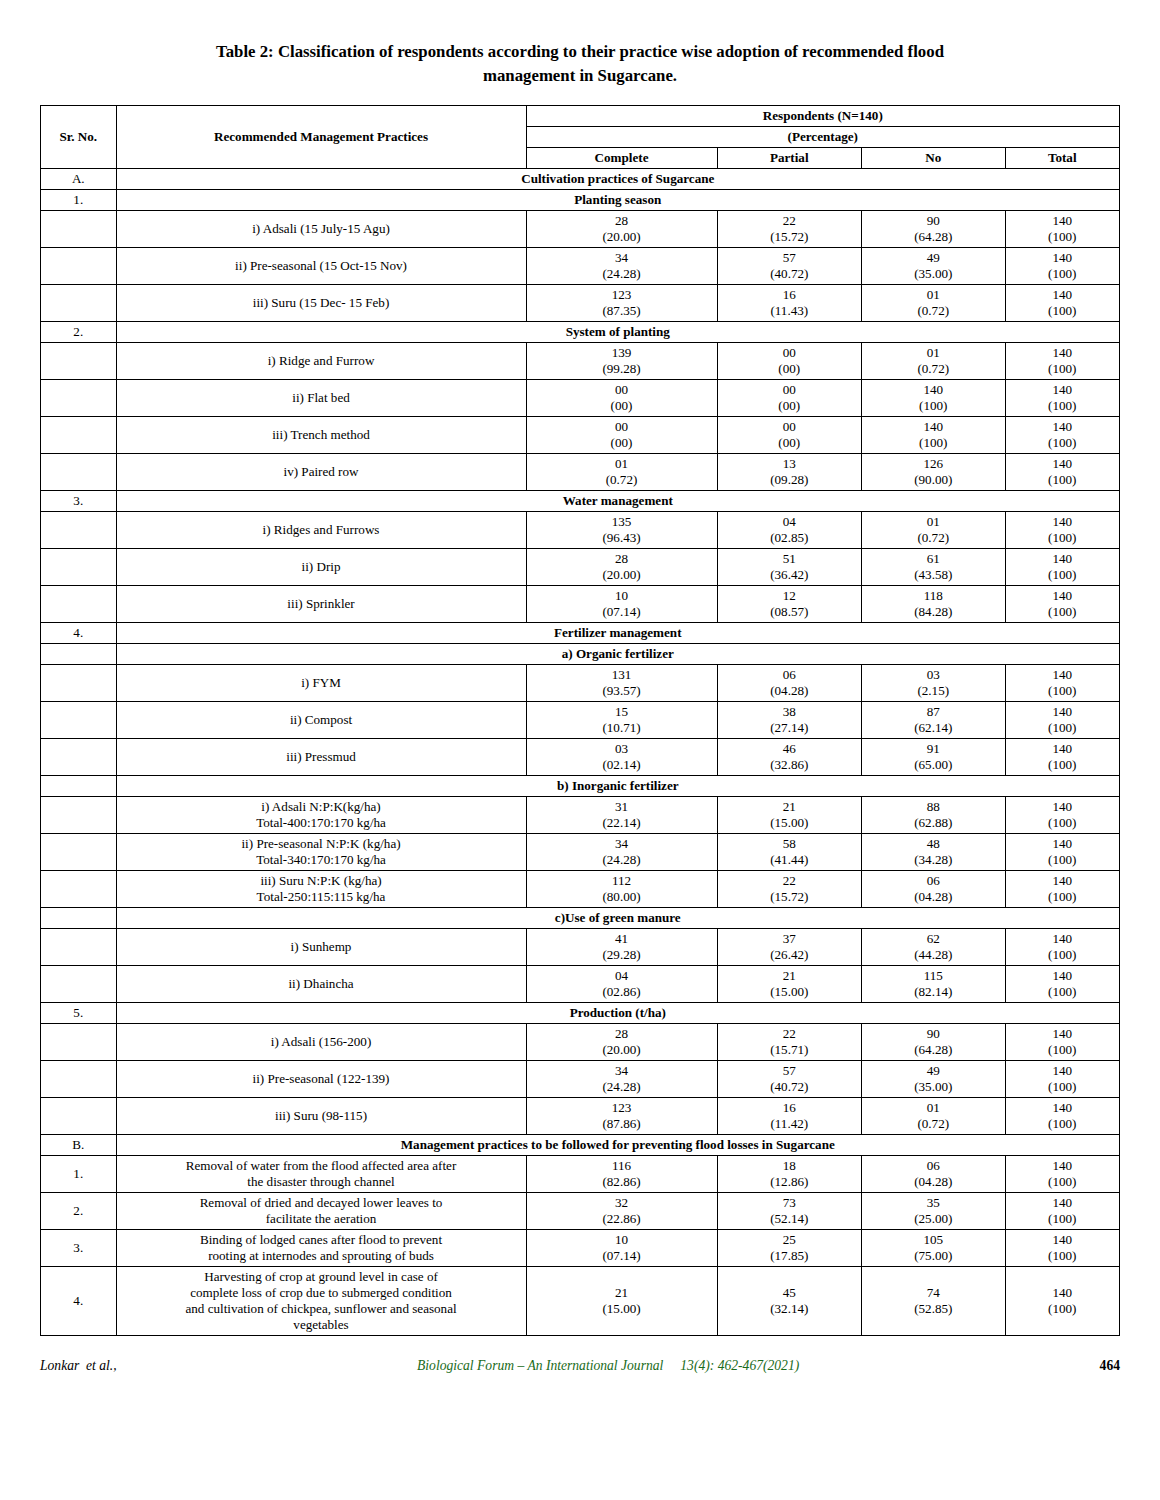Table 2: Classification of respondents according to their practice wise adoption of recommended flood
management in Sugarcane.
| Sr. No. | Recommended Management Practices | Respondents (N=140) |
| --- | --- | --- |
| (Percentage) |
| Complete | Partial | No | Total |
| A. | Cultivation practices of Sugarcane |
| 1. | Planting season |
| | i) Adsali (15 July-15 Agu) | 28 (20.00) | 22 (15.72) | 90 (64.28) | 140 (100) |
| | ii) Pre-seasonal (15 Oct-15 Nov) | 34 (24.28) | 57 (40.72) | 49 (35.00) | 140 (100) |
| | iii) Suru (15 Dec- 15 Feb) | 123 (87.35) | 16 (11.43) | 01 (0.72) | 140 (100) |
| 2. | System of planting |
| | i) Ridge and Furrow | 139 (99.28) | 00 (00) | 01 (0.72) | 140 (100) |
| | ii) Flat bed | 00 (00) | 00 (00) | 140 (100) | 140 (100) |
| | iii) Trench method | 00 (00) | 00 (00) | 140 (100) | 140 (100) |
| | iv) Paired row | 01 (0.72) | 13 (09.28) | 126 (90.00) | 140 (100) |
| 3. | Water management |
| | i) Ridges and Furrows | 135 (96.43) | 04 (02.85) | 01 (0.72) | 140 (100) |
| | ii) Drip | 28 (20.00) | 51 (36.42) | 61 (43.58) | 140 (100) |
| | iii) Sprinkler | 10 (07.14) | 12 (08.57) | 118 (84.28) | 140 (100) |
| 4. | Fertilizer management |
| | a) Organic fertilizer |
| | i) FYM | 131 (93.57) | 06 (04.28) | 03 (2.15) | 140 (100) |
| | ii) Compost | 15 (10.71) | 38 (27.14) | 87 (62.14) | 140 (100) |
| | iii) Pressmud | 03 (02.14) | 46 (32.86) | 91 (65.00) | 140 (100) |
| | b) Inorganic fertilizer |
| | i) Adsali N:P:K(kg/ha) Total-400:170:170 kg/ha | 31 (22.14) | 21 (15.00) | 88 (62.88) | 140 (100) |
| | ii) Pre-seasonal N:P:K (kg/ha) Total-340:170:170 kg/ha | 34 (24.28) | 58 (41.44) | 48 (34.28) | 140 (100) |
| | iii) Suru N:P:K (kg/ha) Total-250:115:115 kg/ha | 112 (80.00) | 22 (15.72) | 06 (04.28) | 140 (100) |
| | c)Use of green manure |
| | i) Sunhemp | 41 (29.28) | 37 (26.42) | 62 (44.28) | 140 (100) |
| | ii) Dhaincha | 04 (02.86) | 21 (15.00) | 115 (82.14) | 140 (100) |
| 5. | Production (t/ha) |
| | i) Adsali (156-200) | 28 (20.00) | 22 (15.71) | 90 (64.28) | 140 (100) |
| | ii) Pre-seasonal (122-139) | 34 (24.28) | 57 (40.72) | 49 (35.00) | 140 (100) |
| | iii) Suru (98-115) | 123 (87.86) | 16 (11.42) | 01 (0.72) | 140 (100) |
| B. | Management practices to be followed for preventing flood losses in Sugarcane |
| 1. | Removal of water from the flood affected area after the disaster through channel | 116 (82.86) | 18 (12.86) | 06 (04.28) | 140 (100) |
| 2. | Removal of dried and decayed lower leaves to facilitate the aeration | 32 (22.86) | 73 (52.14) | 35 (25.00) | 140 (100) |
| 3. | Binding of lodged canes after flood to prevent rooting at internodes and sprouting of buds | 10 (07.14) | 25 (17.85) | 105 (75.00) | 140 (100) |
| 4. | Harvesting of crop at ground level in case of complete loss of crop due to submerged condition and cultivation of chickpea, sunflower and seasonal vegetables | 21 (15.00) | 45 (32.14) | 74 (52.85) | 140 (100) |
Lonkar et al., Biological Forum – An International Journal 13(4): 462-467(2021) 464